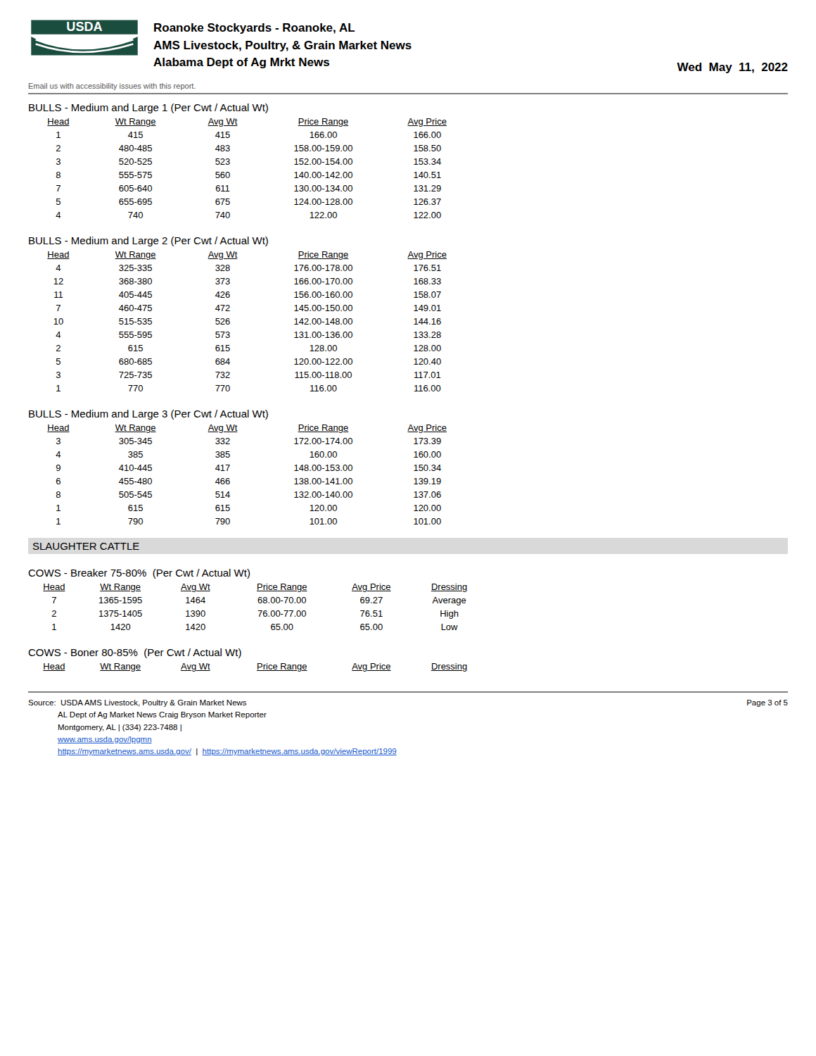USDA
Roanoke Stockyards - Roanoke, AL
AMS Livestock, Poultry, & Grain Market News
Alabama Dept of Ag Mrkt News
Wed May 11, 2022
Email us with accessibility issues with this report.
BULLS - Medium and Large 1 (Per Cwt / Actual Wt)
| Head | Wt Range | Avg Wt | Price Range | Avg Price | |
| --- | --- | --- | --- | --- | --- |
| 1 | 415 | 415 | 166.00 | 166.00 | |
| 2 | 480-485 | 483 | 158.00-159.00 | 158.50 | |
| 3 | 520-525 | 523 | 152.00-154.00 | 153.34 | |
| 8 | 555-575 | 560 | 140.00-142.00 | 140.51 | |
| 7 | 605-640 | 611 | 130.00-134.00 | 131.29 | |
| 5 | 655-695 | 675 | 124.00-128.00 | 126.37 | |
| 4 | 740 | 740 | 122.00 | 122.00 | |
BULLS - Medium and Large 2 (Per Cwt / Actual Wt)
| Head | Wt Range | Avg Wt | Price Range | Avg Price | |
| --- | --- | --- | --- | --- | --- |
| 4 | 325-335 | 328 | 176.00-178.00 | 176.51 | |
| 12 | 368-380 | 373 | 166.00-170.00 | 168.33 | |
| 11 | 405-445 | 426 | 156.00-160.00 | 158.07 | |
| 7 | 460-475 | 472 | 145.00-150.00 | 149.01 | |
| 10 | 515-535 | 526 | 142.00-148.00 | 144.16 | |
| 4 | 555-595 | 573 | 131.00-136.00 | 133.28 | |
| 2 | 615 | 615 | 128.00 | 128.00 | |
| 5 | 680-685 | 684 | 120.00-122.00 | 120.40 | |
| 3 | 725-735 | 732 | 115.00-118.00 | 117.01 | |
| 1 | 770 | 770 | 116.00 | 116.00 | |
BULLS - Medium and Large 3 (Per Cwt / Actual Wt)
| Head | Wt Range | Avg Wt | Price Range | Avg Price | |
| --- | --- | --- | --- | --- | --- |
| 3 | 305-345 | 332 | 172.00-174.00 | 173.39 | |
| 4 | 385 | 385 | 160.00 | 160.00 | |
| 9 | 410-445 | 417 | 148.00-153.00 | 150.34 | |
| 6 | 455-480 | 466 | 138.00-141.00 | 139.19 | |
| 8 | 505-545 | 514 | 132.00-140.00 | 137.06 | |
| 1 | 615 | 615 | 120.00 | 120.00 | |
| 1 | 790 | 790 | 101.00 | 101.00 | |
SLAUGHTER CATTLE
COWS - Breaker 75-80% (Per Cwt / Actual Wt)
| Head | Wt Range | Avg Wt | Price Range | Avg Price | Dressing | |
| --- | --- | --- | --- | --- | --- | --- |
| 7 | 1365-1595 | 1464 | 68.00-70.00 | 69.27 | Average | |
| 2 | 1375-1405 | 1390 | 76.00-77.00 | 76.51 | High | |
| 1 | 1420 | 1420 | 65.00 | 65.00 | Low | |
COWS - Boner 80-85% (Per Cwt / Actual Wt)
| Head | Wt Range | Avg Wt | Price Range | Avg Price | Dressing | |
| --- | --- | --- | --- | --- | --- | --- |
Source: USDA AMS Livestock, Poultry & Grain Market News
AL Dept of Ag Market News Craig Bryson Market Reporter
Montgomery, AL | (334) 223-7488 |
www.ams.usda.gov/lpgmn
https://mymarketnews.ams.usda.gov/ | https://mymarketnews.ams.usda.gov/viewReport/1999
Page 3 of 5